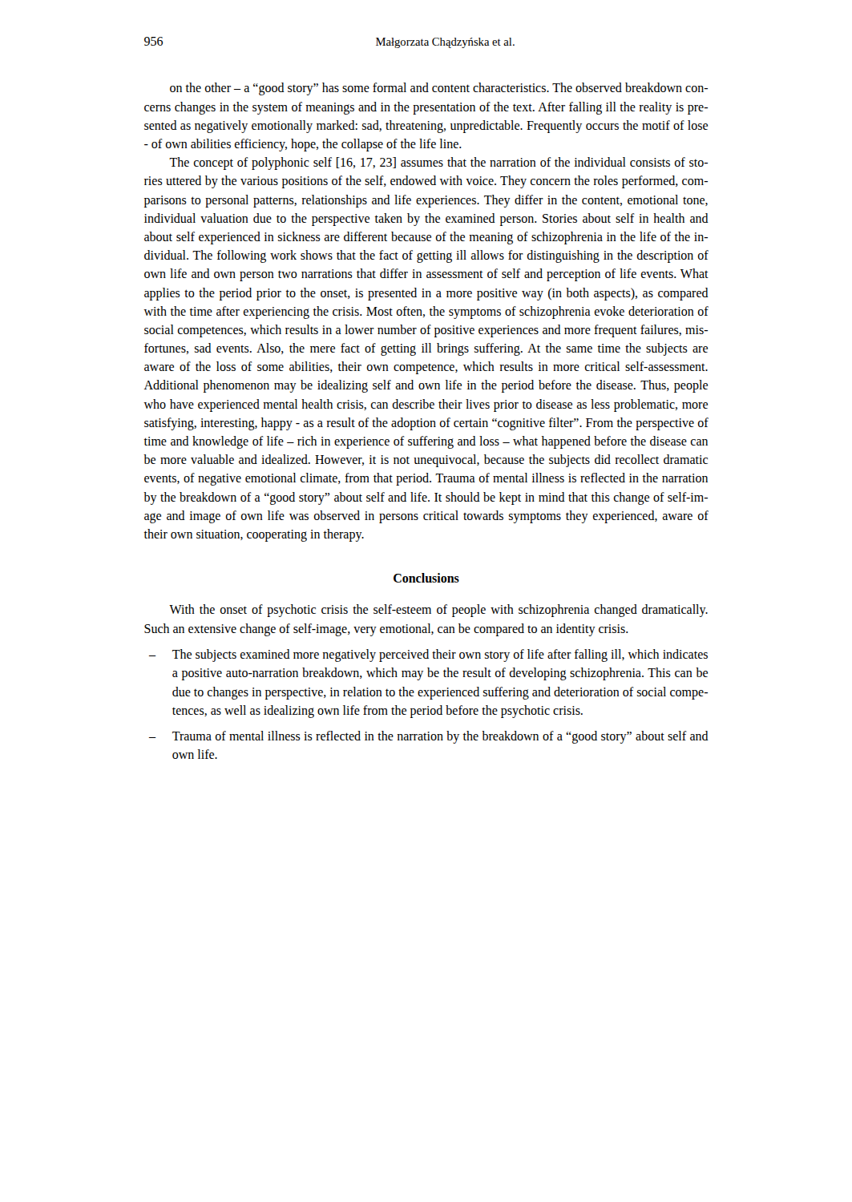956 Małgorzata Chądzyńska et al.
on the other – a “good story” has some formal and content characteristics. The observed breakdown concerns changes in the system of meanings and in the presentation of the text. After falling ill the reality is presented as negatively emotionally marked: sad, threatening, unpredictable. Frequently occurs the motif of lose - of own abilities efficiency, hope, the collapse of the life line.
The concept of polyphonic self [16, 17, 23] assumes that the narration of the individual consists of stories uttered by the various positions of the self, endowed with voice. They concern the roles performed, comparisons to personal patterns, relationships and life experiences. They differ in the content, emotional tone, individual valuation due to the perspective taken by the examined person. Stories about self in health and about self experienced in sickness are different because of the meaning of schizophrenia in the life of the individual. The following work shows that the fact of getting ill allows for distinguishing in the description of own life and own person two narrations that differ in assessment of self and perception of life events. What applies to the period prior to the onset, is presented in a more positive way (in both aspects), as compared with the time after experiencing the crisis. Most often, the symptoms of schizophrenia evoke deterioration of social competences, which results in a lower number of positive experiences and more frequent failures, misfortunes, sad events. Also, the mere fact of getting ill brings suffering. At the same time the subjects are aware of the loss of some abilities, their own competence, which results in more critical self-assessment. Additional phenomenon may be idealizing self and own life in the period before the disease. Thus, people who have experienced mental health crisis, can describe their lives prior to disease as less problematic, more satisfying, interesting, happy - as a result of the adoption of certain “cognitive filter”. From the perspective of time and knowledge of life – rich in experience of suffering and loss – what happened before the disease can be more valuable and idealized. However, it is not unequivocal, because the subjects did recollect dramatic events, of negative emotional climate, from that period. Trauma of mental illness is reflected in the narration by the breakdown of a “good story” about self and life. It should be kept in mind that this change of self-image and image of own life was observed in persons critical towards symptoms they experienced, aware of their own situation, cooperating in therapy.
Conclusions
With the onset of psychotic crisis the self-esteem of people with schizophrenia changed dramatically. Such an extensive change of self-image, very emotional, can be compared to an identity crisis.
The subjects examined more negatively perceived their own story of life after falling ill, which indicates a positive auto-narration breakdown, which may be the result of developing schizophrenia. This can be due to changes in perspective, in relation to the experienced suffering and deterioration of social competences, as well as idealizing own life from the period before the psychotic crisis.
Trauma of mental illness is reflected in the narration by the breakdown of a “good story” about self and own life.